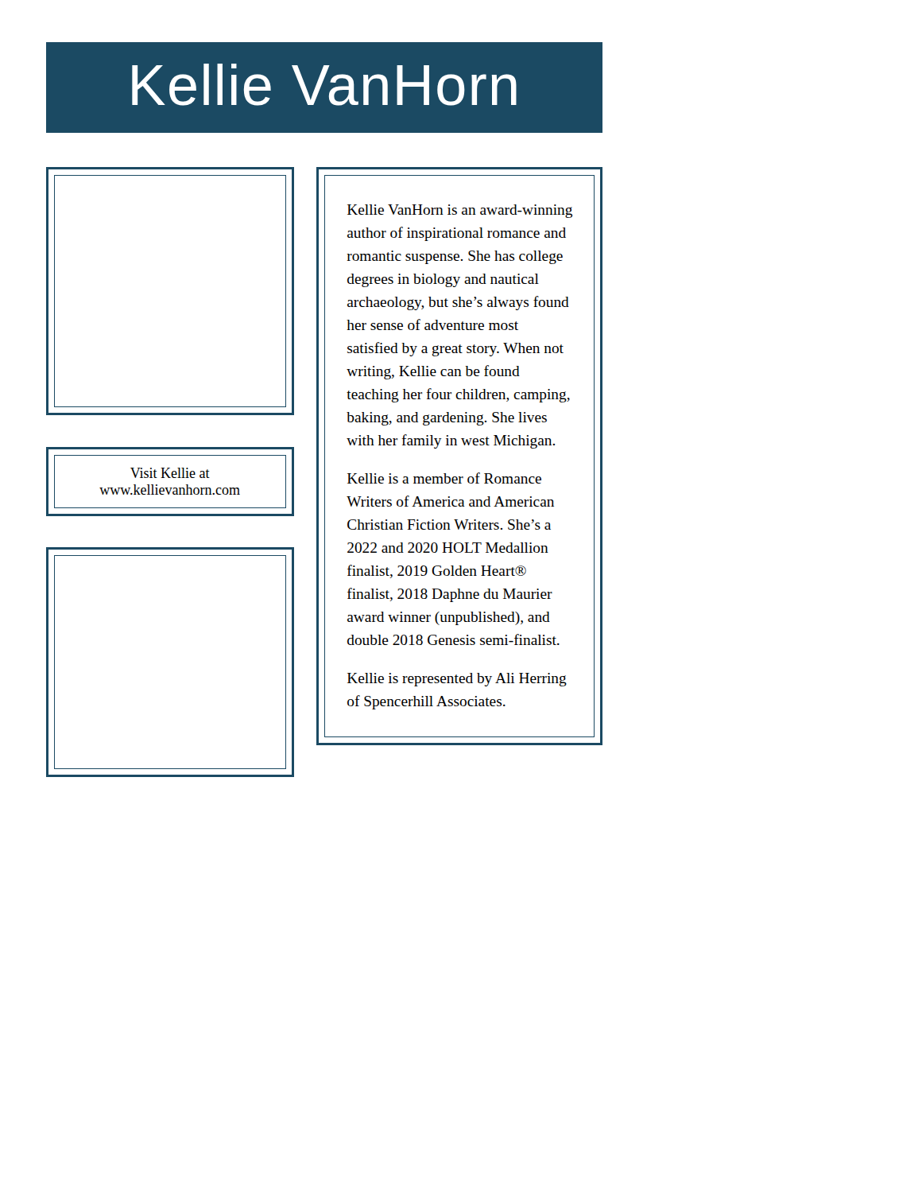Kellie VanHorn
Visit Kellie at www.kellievanhorn.com
Kellie VanHorn is an award-winning author of inspirational romance and romantic suspense. She has college degrees in biology and nautical archaeology, but she’s always found her sense of adventure most satisfied by a great story. When not writing, Kellie can be found teaching her four children, camping, baking, and gardening. She lives with her family in west Michigan.
Kellie is a member of Romance Writers of America and American Christian Fiction Writers. She’s a 2022 and 2020 HOLT Medallion finalist, 2019 Golden Heart® finalist, 2018 Daphne du Maurier award winner (unpublished), and double 2018 Genesis semi-finalist.
Kellie is represented by Ali Herring of Spencerhill Associates.